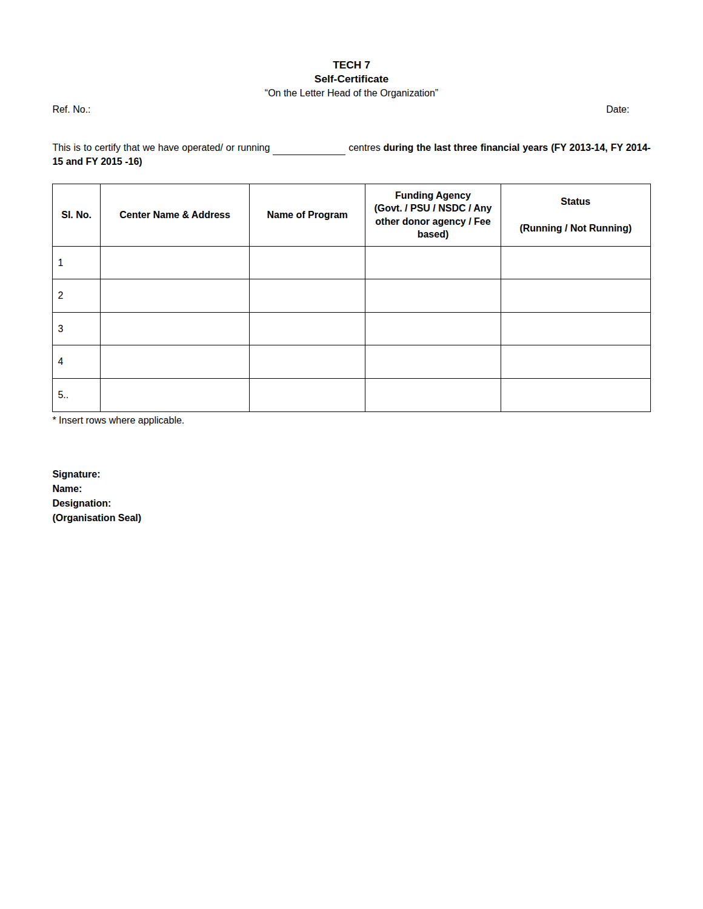TECH 7
Self-Certificate
“On the Letter Head of the Organization”
Ref. No.: Date:
This is to certify that we have operated/ or running centres during the last three financial years (FY 2013-14, FY 2014-15 and FY 2015 -16)
| Sl. No. | Center Name & Address | Name of Program | Funding Agency (Govt. / PSU / NSDC / Any other donor agency / Fee based) | Status (Running / Not Running) |
| --- | --- | --- | --- | --- |
| 1 | | | | |
| 2 | | | | |
| 3 | | | | |
| 4 | | | | |
| 5.. | | | | |
* Insert rows where applicable.
Signature:
Name:
Designation:
(Organisation Seal)